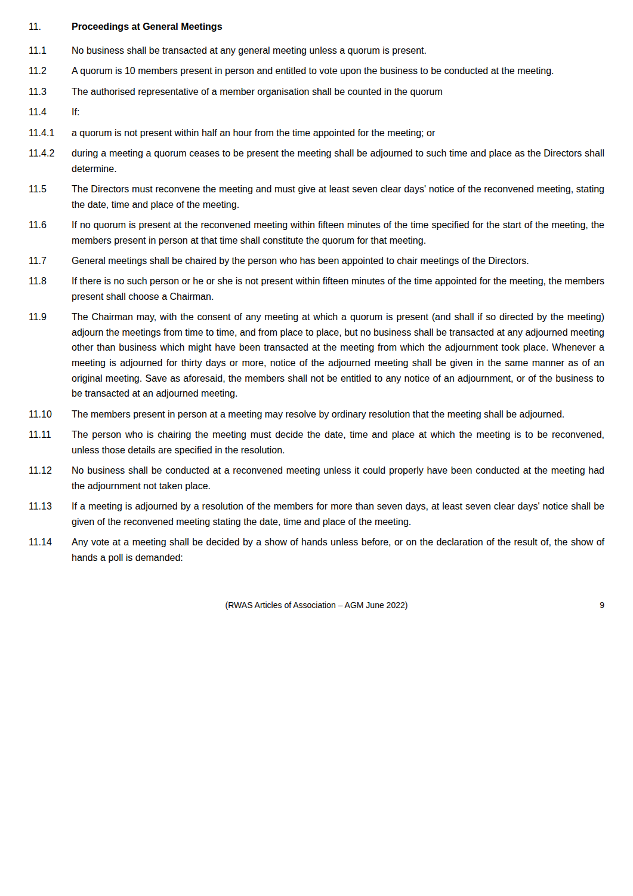11.
Proceedings at General Meetings
11.1
No business shall be transacted at any general meeting unless a quorum is present.
11.2
A quorum is 10 members present in person and entitled to vote upon the business to be conducted at the meeting.
11.3
The authorised representative of a member organisation shall be counted in the quorum
11.4
If:
11.4.1
a quorum is not present within half an hour from the time appointed for the meeting; or
11.4.2
during a meeting a quorum ceases to be present the meeting shall be adjourned to such time and place as the Directors shall determine.
11.5
The Directors must reconvene the meeting and must give at least seven clear days' notice of the reconvened meeting, stating the date, time and place of the meeting.
11.6
If no quorum is present at the reconvened meeting within fifteen minutes of the time specified for the start of the meeting, the members present in person at that time shall constitute the quorum for that meeting.
11.7
General meetings shall be chaired by the person who has been appointed to chair meetings of the Directors.
11.8
If there is no such person or he or she is not present within fifteen minutes of the time appointed for the meeting, the members present shall choose a Chairman.
11.9
The Chairman may, with the consent of any meeting at which a quorum is present (and shall if so directed by the meeting) adjourn the meetings from time to time, and from place to place, but no business shall be transacted at any adjourned meeting other than business which might have been transacted at the meeting from which the adjournment took place. Whenever a meeting is adjourned for thirty days or more, notice of the adjourned meeting shall be given in the same manner as of an original meeting. Save as aforesaid, the members shall not be entitled to any notice of an adjournment, or of the business to be transacted at an adjourned meeting.
11.10
The members present in person at a meeting may resolve by ordinary resolution that the meeting shall be adjourned.
11.11
The person who is chairing the meeting must decide the date, time and place at which the meeting is to be reconvened, unless those details are specified in the resolution.
11.12
No business shall be conducted at a reconvened meeting unless it could properly have been conducted at the meeting had the adjournment not taken place.
11.13
If a meeting is adjourned by a resolution of the members for more than seven days, at least seven clear days' notice shall be given of the reconvened meeting stating the date, time and place of the meeting.
11.14
Any vote at a meeting shall be decided by a show of hands unless before, or on the declaration of the result of, the show of hands a poll is demanded:
(RWAS Articles of Association – AGM June 2022) 9